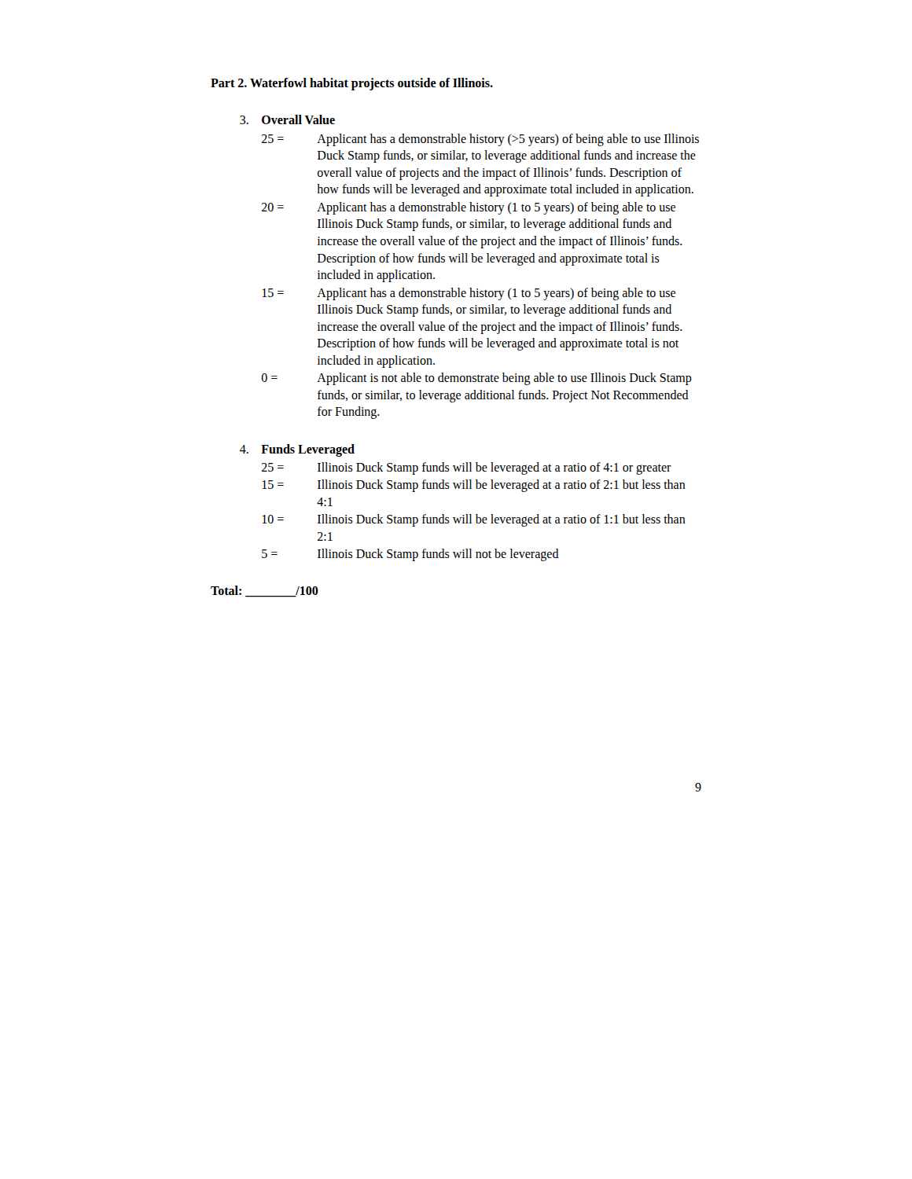Part 2. Waterfowl habitat projects outside of Illinois.
Overall Value
| 25 = | Applicant has a demonstrable history (>5 years) of being able to use Illinois Duck Stamp funds, or similar, to leverage additional funds and increase the overall value of projects and the impact of Illinois’ funds. Description of how funds will be leveraged and approximate total included in application. |
| 20 = | Applicant has a demonstrable history (1 to 5 years) of being able to use Illinois Duck Stamp funds, or similar, to leverage additional funds and increase the overall value of the project and the impact of Illinois’ funds. Description of how funds will be leveraged and approximate total is included in application. |
| 15 = | Applicant has a demonstrable history (1 to 5 years) of being able to use Illinois Duck Stamp funds, or similar, to leverage additional funds and increase the overall value of the project and the impact of Illinois’ funds. Description of how funds will be leveraged and approximate total is not included in application. |
| 0 = | Applicant is not able to demonstrate being able to use Illinois Duck Stamp funds, or similar, to leverage additional funds. Project Not Recommended for Funding. |
Funds Leveraged
| 25 = | Illinois Duck Stamp funds will be leveraged at a ratio of 4:1 or greater |
| 15 = | Illinois Duck Stamp funds will be leveraged at a ratio of 2:1 but less than 4:1 |
| 10 = | Illinois Duck Stamp funds will be leveraged at a ratio of 1:1 but less than 2:1 |
| 5 = | Illinois Duck Stamp funds will not be leveraged |
Total: ________/100
9